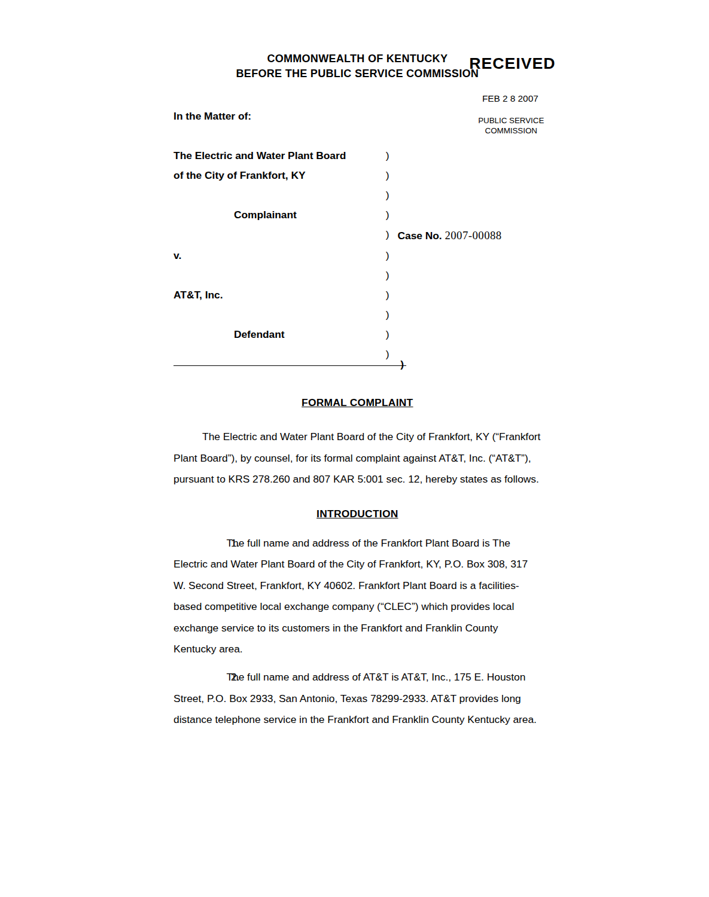RECEIVED
COMMONWEALTH OF KENTUCKY
BEFORE THE PUBLIC SERVICE COMMISSION
FEB 2 8 2007
PUBLIC SERVICE
COMMISSION
| In the Matter of: | | |
| The Electric and Water Plant Board of the City of Frankfort, KY | ) ) | |
| | ) | |
| Complainant | ) | |
| | ) | Case No. 2007-00088 |
| v. | ) | |
| | ) | |
| AT&T, Inc. | ) | |
| | ) | |
| Defendant | ) | |
| | ) | |
)
FORMAL COMPLAINT
The Electric and Water Plant Board of the City of Frankfort, KY (“Frankfort Plant Board”), by counsel, for its formal complaint against AT&T, Inc. (“AT&T”), pursuant to KRS 278.260 and 807 KAR 5:001 sec. 12, hereby states as follows.
INTRODUCTION
1. The full name and address of the Frankfort Plant Board is The Electric and Water Plant Board of the City of Frankfort, KY, P.O. Box 308, 317 W. Second Street, Frankfort, KY 40602. Frankfort Plant Board is a facilities-based competitive local exchange company (“CLEC”) which provides local exchange service to its customers in the Frankfort and Franklin County Kentucky area.
2. The full name and address of AT&T is AT&T, Inc., 175 E. Houston Street, P.O. Box 2933, San Antonio, Texas 78299-2933. AT&T provides long distance telephone service in the Frankfort and Franklin County Kentucky area.